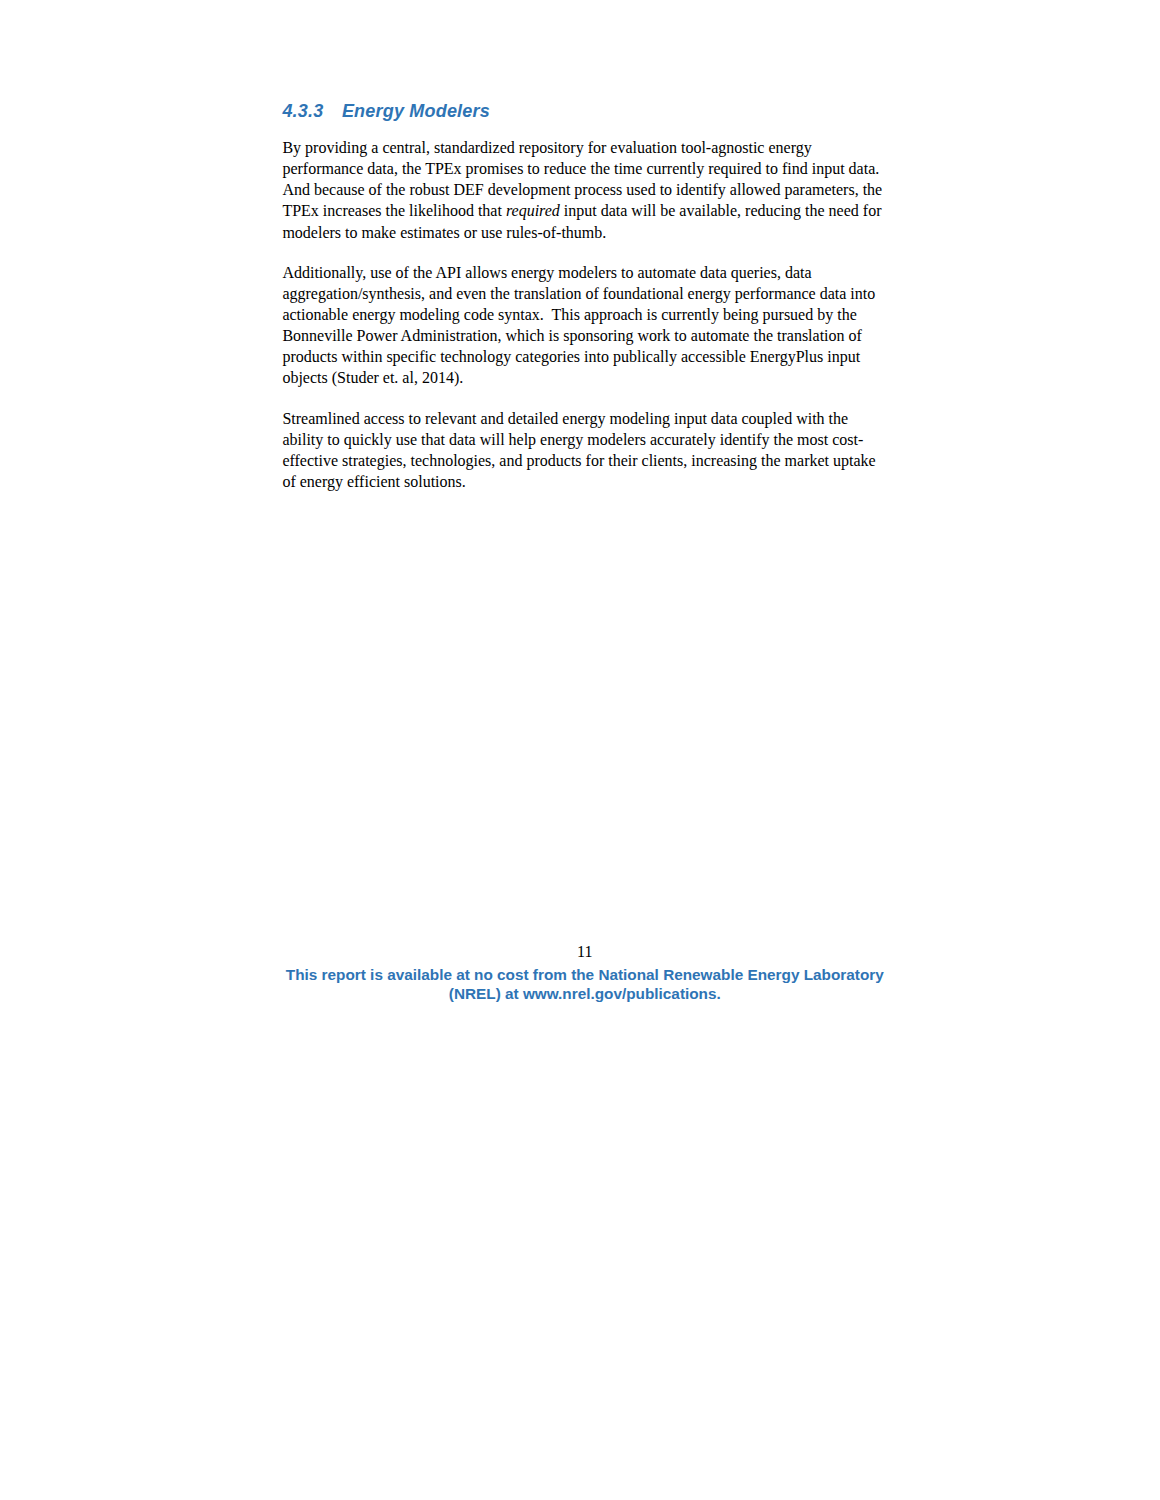4.3.3 Energy Modelers
By providing a central, standardized repository for evaluation tool-agnostic energy performance data, the TPEx promises to reduce the time currently required to find input data. And because of the robust DEF development process used to identify allowed parameters, the TPEx increases the likelihood that required input data will be available, reducing the need for modelers to make estimates or use rules-of-thumb.
Additionally, use of the API allows energy modelers to automate data queries, data aggregation/synthesis, and even the translation of foundational energy performance data into actionable energy modeling code syntax. This approach is currently being pursued by the Bonneville Power Administration, which is sponsoring work to automate the translation of products within specific technology categories into publically accessible EnergyPlus input objects (Studer et. al, 2014).
Streamlined access to relevant and detailed energy modeling input data coupled with the ability to quickly use that data will help energy modelers accurately identify the most cost-effective strategies, technologies, and products for their clients, increasing the market uptake of energy efficient solutions.
11
This report is available at no cost from the National Renewable Energy Laboratory (NREL) at www.nrel.gov/publications.